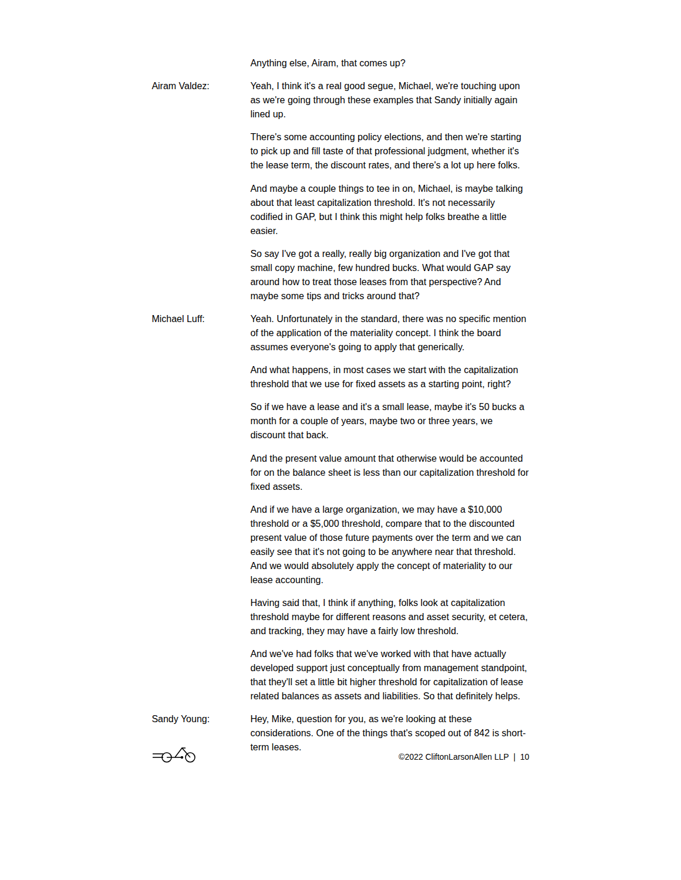| | Anything else, Airam, that comes up? |
| Airam Valdez: | Yeah, I think it's a real good segue, Michael, we're touching upon as we're going through these examples that Sandy initially again lined up. There's some accounting policy elections, and then we're starting to pick up and fill taste of that professional judgment, whether it's the lease term, the discount rates, and there's a lot up here folks. And maybe a couple things to tee in on, Michael, is maybe talking about that least capitalization threshold. It's not necessarily codified in GAP, but I think this might help folks breathe a little easier. So say I've got a really, really big organization and I've got that small copy machine, few hundred bucks. What would GAP say around how to treat those leases from that perspective? And maybe some tips and tricks around that? |
| Michael Luff: | Yeah. Unfortunately in the standard, there was no specific mention of the application of the materiality concept. I think the board assumes everyone's going to apply that generically. And what happens, in most cases we start with the capitalization threshold that we use for fixed assets as a starting point, right? So if we have a lease and it's a small lease, maybe it's 50 bucks a month for a couple of years, maybe two or three years, we discount that back. And the present value amount that otherwise would be accounted for on the balance sheet is less than our capitalization threshold for fixed assets. And if we have a large organization, we may have a $10,000 threshold or a $5,000 threshold, compare that to the discounted present value of those future payments over the term and we can easily see that it's not going to be anywhere near that threshold. And we would absolutely apply the concept of materiality to our lease accounting. Having said that, I think if anything, folks look at capitalization threshold maybe for different reasons and asset security, et cetera, and tracking, they may have a fairly low threshold. And we've had folks that we've worked with that have actually developed support just conceptually from management standpoint, that they'll set a little bit higher threshold for capitalization of lease related balances as assets and liabilities. So that definitely helps. |
| Sandy Young: | Hey, Mike, question for you, as we're looking at these considerations. One of the things that's scoped out of 842 is short-term leases. |
©2022 CliftonLarsonAllen LLP | 10